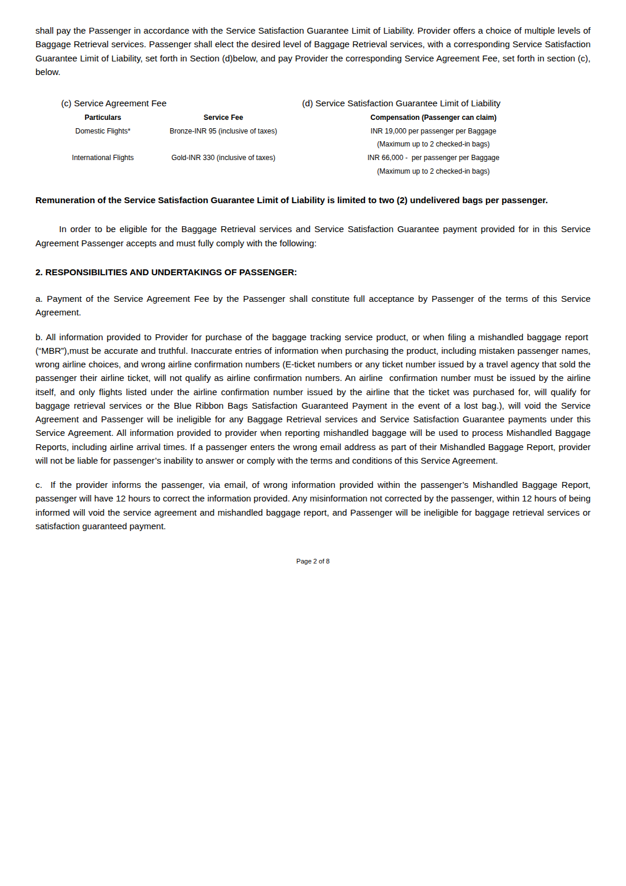shall pay the Passenger in accordance with the Service Satisfaction Guarantee Limit of Liability. Provider offers a choice of multiple levels of Baggage Retrieval services. Passenger shall elect the desired level of Baggage Retrieval services, with a corresponding Service Satisfaction Guarantee Limit of Liability, set forth in Section (d)below, and pay Provider the corresponding Service Agreement Fee, set forth in section (c), below.
| (c) Service Agreement Fee | (d) Service Satisfaction Guarantee Limit of Liability |
| --- | --- |
| Particulars | Service Fee | Compensation (Passenger can claim) |
| Domestic Flights* | Bronze-INR 95 (inclusive of taxes) | INR 19,000 per passenger per Baggage |
| | | (Maximum up to 2 checked-in bags) |
| International Flights | Gold-INR 330 (inclusive of taxes) | INR 66,000 - per passenger per Baggage |
| | | (Maximum up to 2 checked-in bags) |
Remuneration of the Service Satisfaction Guarantee Limit of Liability is limited to two (2) undelivered bags per passenger.
In order to be eligible for the Baggage Retrieval services and Service Satisfaction Guarantee payment provided for in this Service Agreement Passenger accepts and must fully comply with the following:
2. RESPONSIBILITIES AND UNDERTAKINGS OF PASSENGER:
a. Payment of the Service Agreement Fee by the Passenger shall constitute full acceptance by Passenger of the terms of this Service Agreement.
b. All information provided to Provider for purchase of the baggage tracking service product, or when filing a mishandled baggage report (“MBR”),must be accurate and truthful. Inaccurate entries of information when purchasing the product, including mistaken passenger names, wrong airline choices, and wrong airline confirmation numbers (E-ticket numbers or any ticket number issued by a travel agency that sold the passenger their airline ticket, will not qualify as airline confirmation numbers. An airline confirmation number must be issued by the airline itself, and only flights listed under the airline confirmation number issued by the airline that the ticket was purchased for, will qualify for baggage retrieval services or the Blue Ribbon Bags Satisfaction Guaranteed Payment in the event of a lost bag.), will void the Service Agreement and Passenger will be ineligible for any Baggage Retrieval services and Service Satisfaction Guarantee payments under this Service Agreement. All information provided to provider when reporting mishandled baggage will be used to process Mishandled Baggage Reports, including airline arrival times. If a passenger enters the wrong email address as part of their Mishandled Baggage Report, provider will not be liable for passenger’s inability to answer or comply with the terms and conditions of this Service Agreement.
c. If the provider informs the passenger, via email, of wrong information provided within the passenger’s Mishandled Baggage Report, passenger will have 12 hours to correct the information provided. Any misinformation not corrected by the passenger, within 12 hours of being informed will void the service agreement and mishandled baggage report, and Passenger will be ineligible for baggage retrieval services or satisfaction guaranteed payment.
Page 2 of 8